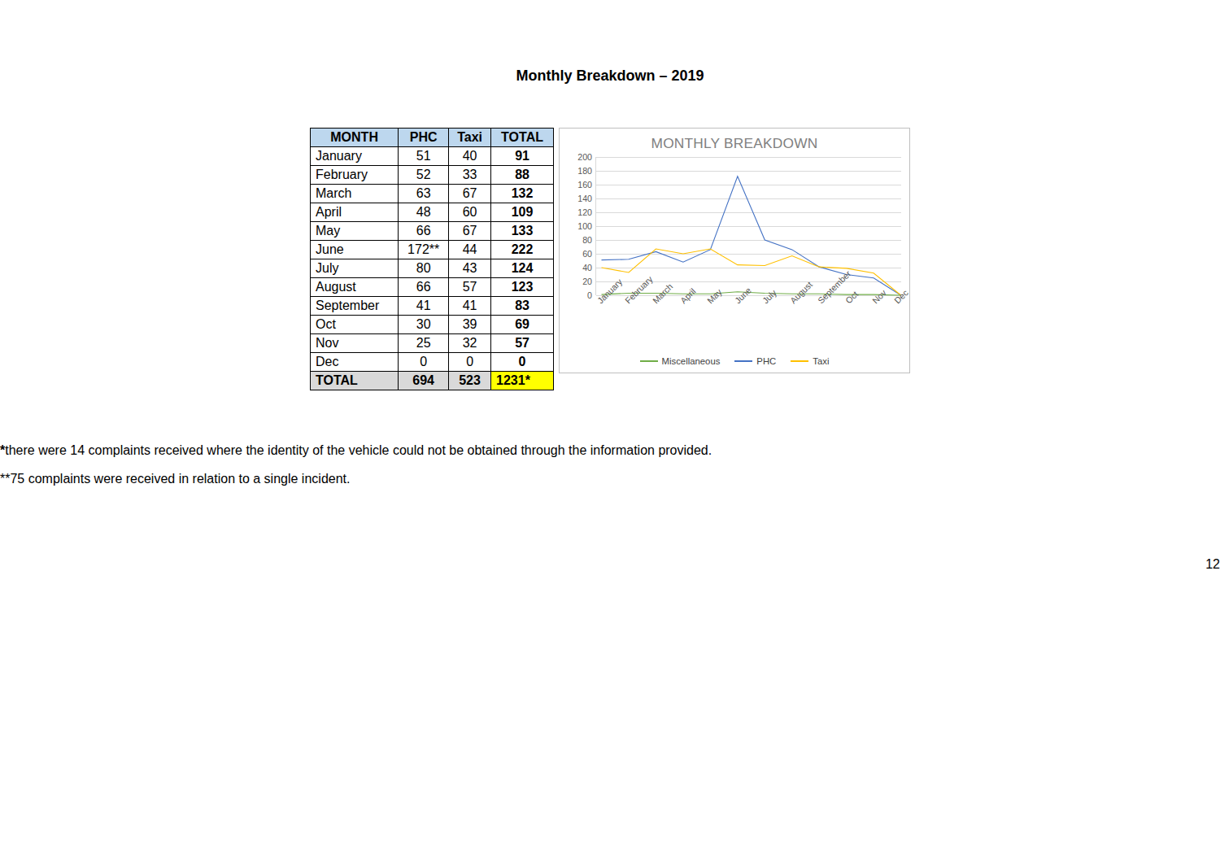Monthly Breakdown – 2019
| MONTH | PHC | Taxi | TOTAL |
| --- | --- | --- | --- |
| January | 51 | 40 | 91 |
| February | 52 | 33 | 88 |
| March | 63 | 67 | 132 |
| April | 48 | 60 | 109 |
| May | 66 | 67 | 133 |
| June | 172** | 44 | 222 |
| July | 80 | 43 | 124 |
| August | 66 | 57 | 123 |
| September | 41 | 41 | 83 |
| Oct | 30 | 39 | 69 |
| Nov | 25 | 32 | 57 |
| Dec | 0 | 0 | 0 |
| TOTAL | 694 | 523 | 1231* |
MONTHLY BREAKDOWN
200 180 160 140 120 100 80 60 40 20 0
January February March April May June July August September Oct Nov Dec
Miscellaneous PHC Taxi
*there were 14 complaints received where the identity of the vehicle could not be obtained through the information provided.
**75 complaints were received in relation to a single incident.
12